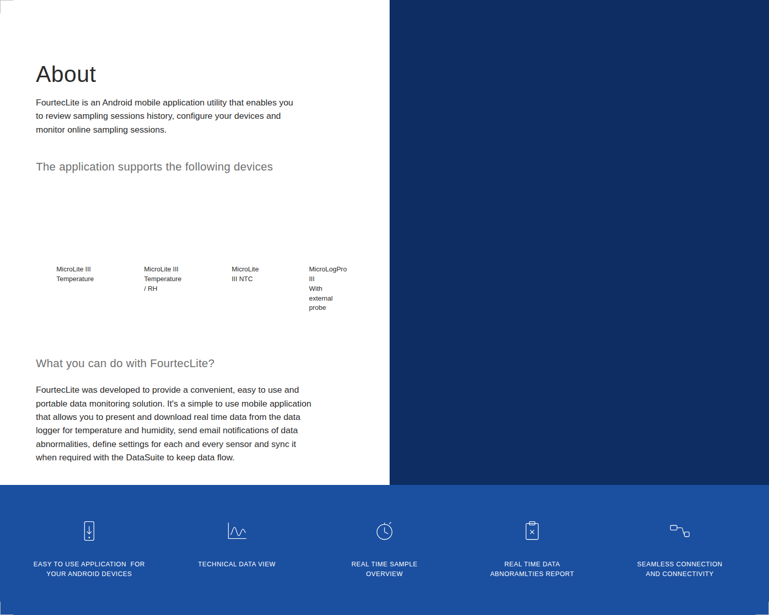About
FourtecLite is an Android mobile application utility that enables you to review sampling sessions history, configure your devices and monitor online sampling sessions.
The application supports the following devices
MicroLite III
Temperature
MicroLite III
Temperature / RH
MicroLite III NTC
MicroLogPro III
With external probe
What you can do with FourtecLite?
FourtecLite was developed to provide a convenient, easy to use and portable data monitoring solution. It's a simple to use mobile application that allows you to present and download real time data from the data logger for temperature and humidity, send email notifications of data abnormalities, define settings for each and every sensor and sync it when required with the DataSuite to keep data flow.
Easy to use application for
your Android devices
Technical data view
Real time sample
overview
Real time data
abnoramlties report
Seamless connection
and connectivity